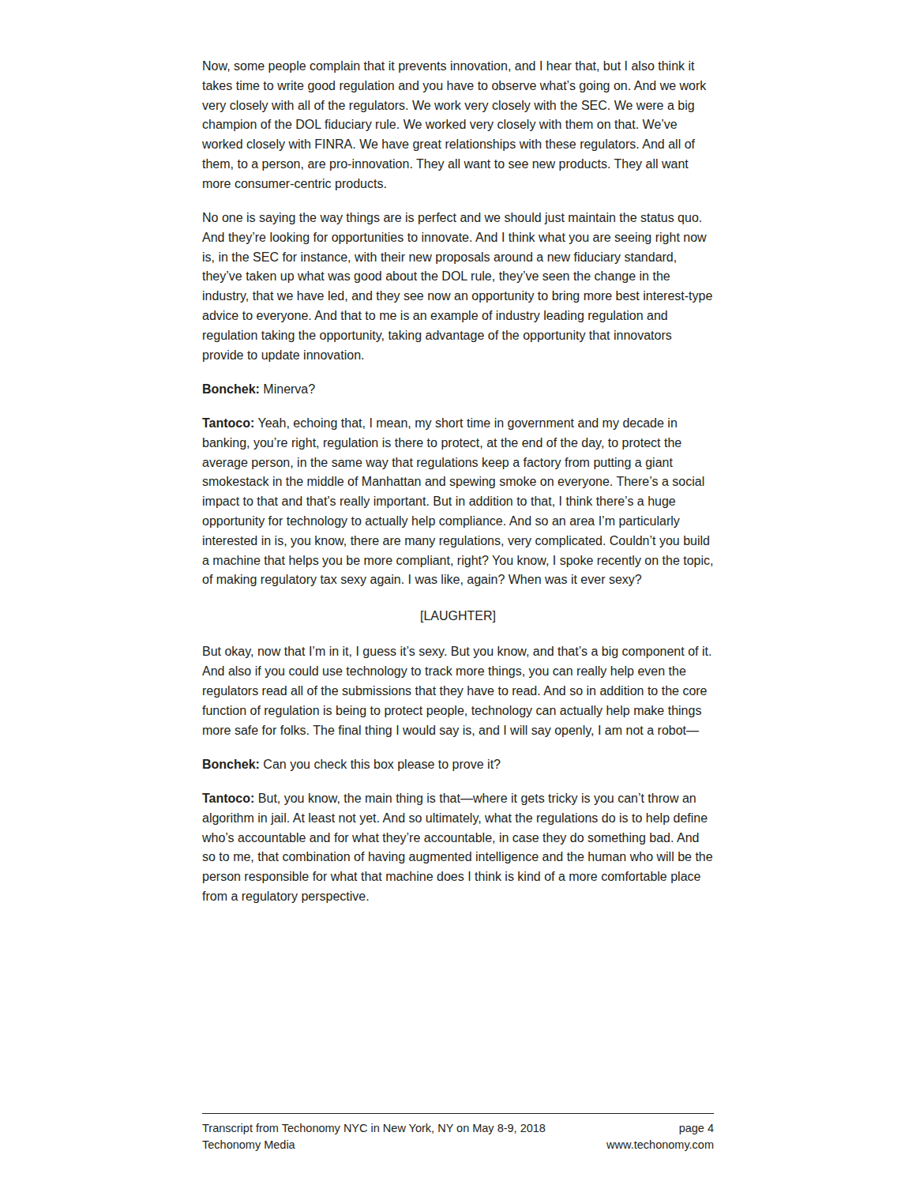Now, some people complain that it prevents innovation, and I hear that, but I also think it takes time to write good regulation and you have to observe what’s going on. And we work very closely with all of the regulators. We work very closely with the SEC. We were a big champion of the DOL fiduciary rule. We worked very closely with them on that. We’ve worked closely with FINRA. We have great relationships with these regulators. And all of them, to a person, are pro-innovation. They all want to see new products. They all want more consumer-centric products.
No one is saying the way things are is perfect and we should just maintain the status quo. And they’re looking for opportunities to innovate. And I think what you are seeing right now is, in the SEC for instance, with their new proposals around a new fiduciary standard, they’ve taken up what was good about the DOL rule, they’ve seen the change in the industry, that we have led, and they see now an opportunity to bring more best interest-type advice to everyone. And that to me is an example of industry leading regulation and regulation taking the opportunity, taking advantage of the opportunity that innovators provide to update innovation.
Bonchek: Minerva?
Tantoco: Yeah, echoing that, I mean, my short time in government and my decade in banking, you’re right, regulation is there to protect, at the end of the day, to protect the average person, in the same way that regulations keep a factory from putting a giant smokestack in the middle of Manhattan and spewing smoke on everyone. There’s a social impact to that and that’s really important. But in addition to that, I think there’s a huge opportunity for technology to actually help compliance. And so an area I’m particularly interested in is, you know, there are many regulations, very complicated. Couldn’t you build a machine that helps you be more compliant, right? You know, I spoke recently on the topic, of making regulatory tax sexy again. I was like, again? When was it ever sexy?
[LAUGHTER]
But okay, now that I’m in it, I guess it’s sexy. But you know, and that’s a big component of it. And also if you could use technology to track more things, you can really help even the regulators read all of the submissions that they have to read. And so in addition to the core function of regulation is being to protect people, technology can actually help make things more safe for folks. The final thing I would say is, and I will say openly, I am not a robot—
Bonchek: Can you check this box please to prove it?
Tantoco: But, you know, the main thing is that—where it gets tricky is you can’t throw an algorithm in jail. At least not yet. And so ultimately, what the regulations do is to help define who’s accountable and for what they’re accountable, in case they do something bad. And so to me, that combination of having augmented intelligence and the human who will be the person responsible for what that machine does I think is kind of a more comfortable place from a regulatory perspective.
Transcript from Techonomy NYC in New York, NY on May 8-9, 2018
Techonomy Media
page 4
www.techonomy.com